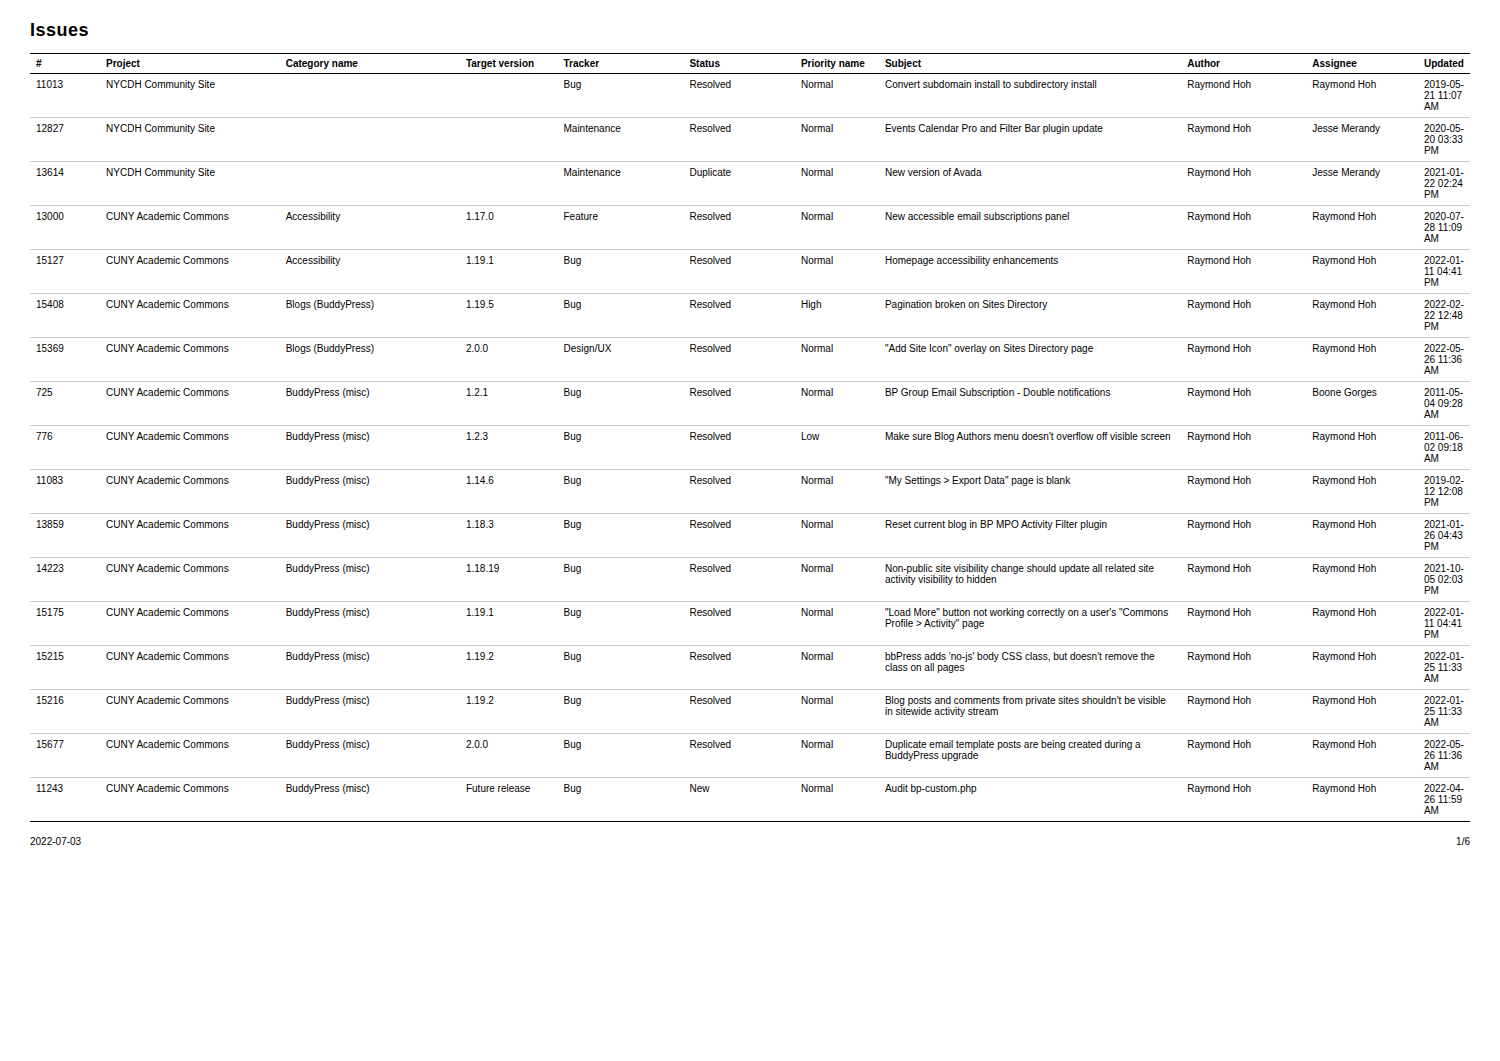Issues
| # | Project | Category name | Target version | Tracker | Status | Priority name | Subject | Author | Assignee | Updated |
| --- | --- | --- | --- | --- | --- | --- | --- | --- | --- | --- |
| 11013 | NYCDH Community Site | | | Bug | Resolved | Normal | Convert subdomain install to subdirectory install | Raymond Hoh | Raymond Hoh | 2019-05-21 11:07 AM |
| 12827 | NYCDH Community Site | | | Maintenance | Resolved | Normal | Events Calendar Pro and Filter Bar plugin update | Raymond Hoh | Jesse Merandy | 2020-05-20 03:33 PM |
| 13614 | NYCDH Community Site | | | Maintenance | Duplicate | Normal | New version of Avada | Raymond Hoh | Jesse Merandy | 2021-01-22 02:24 PM |
| 13000 | CUNY Academic Commons | Accessibility | 1.17.0 | Feature | Resolved | Normal | New accessible email subscriptions panel | Raymond Hoh | Raymond Hoh | 2020-07-28 11:09 AM |
| 15127 | CUNY Academic Commons | Accessibility | 1.19.1 | Bug | Resolved | Normal | Homepage accessibility enhancements | Raymond Hoh | Raymond Hoh | 2022-01-11 04:41 PM |
| 15408 | CUNY Academic Commons | Blogs (BuddyPress) | 1.19.5 | Bug | Resolved | High | Pagination broken on Sites Directory | Raymond Hoh | Raymond Hoh | 2022-02-22 12:48 PM |
| 15369 | CUNY Academic Commons | Blogs (BuddyPress) | 2.0.0 | Design/UX | Resolved | Normal | "Add Site Icon" overlay on Sites Directory page | Raymond Hoh | Raymond Hoh | 2022-05-26 11:36 AM |
| 725 | CUNY Academic Commons | BuddyPress (misc) | 1.2.1 | Bug | Resolved | Normal | BP Group Email Subscription - Double notifications | Raymond Hoh | Boone Gorges | 2011-05-04 09:28 AM |
| 776 | CUNY Academic Commons | BuddyPress (misc) | 1.2.3 | Bug | Resolved | Low | Make sure Blog Authors menu doesn't overflow off visible screen | Raymond Hoh | Raymond Hoh | 2011-06-02 09:18 AM |
| 11083 | CUNY Academic Commons | BuddyPress (misc) | 1.14.6 | Bug | Resolved | Normal | "My Settings > Export Data" page is blank | Raymond Hoh | Raymond Hoh | 2019-02-12 12:08 PM |
| 13859 | CUNY Academic Commons | BuddyPress (misc) | 1.18.3 | Bug | Resolved | Normal | Reset current blog in BP MPO Activity Filter plugin | Raymond Hoh | Raymond Hoh | 2021-01-26 04:43 PM |
| 14223 | CUNY Academic Commons | BuddyPress (misc) | 1.18.19 | Bug | Resolved | Normal | Non-public site visibility change should update all related site activity visibility to hidden | Raymond Hoh | Raymond Hoh | 2021-10-05 02:03 PM |
| 15175 | CUNY Academic Commons | BuddyPress (misc) | 1.19.1 | Bug | Resolved | Normal | "Load More" button not working correctly on a user's "Commons Profile > Activity" page | Raymond Hoh | Raymond Hoh | 2022-01-11 04:41 PM |
| 15215 | CUNY Academic Commons | BuddyPress (misc) | 1.19.2 | Bug | Resolved | Normal | bbPress adds 'no-js' body CSS class, but doesn't remove the class on all pages | Raymond Hoh | Raymond Hoh | 2022-01-25 11:33 AM |
| 15216 | CUNY Academic Commons | BuddyPress (misc) | 1.19.2 | Bug | Resolved | Normal | Blog posts and comments from private sites shouldn't be visible in sitewide activity stream | Raymond Hoh | Raymond Hoh | 2022-01-25 11:33 AM |
| 15677 | CUNY Academic Commons | BuddyPress (misc) | 2.0.0 | Bug | Resolved | Normal | Duplicate email template posts are being created during a BuddyPress upgrade | Raymond Hoh | Raymond Hoh | 2022-05-26 11:36 AM |
| 11243 | CUNY Academic Commons | BuddyPress (misc) | Future release | Bug | New | Normal | Audit bp-custom.php | Raymond Hoh | Raymond Hoh | 2022-04-26 11:59 AM |
2022-07-03 1/6